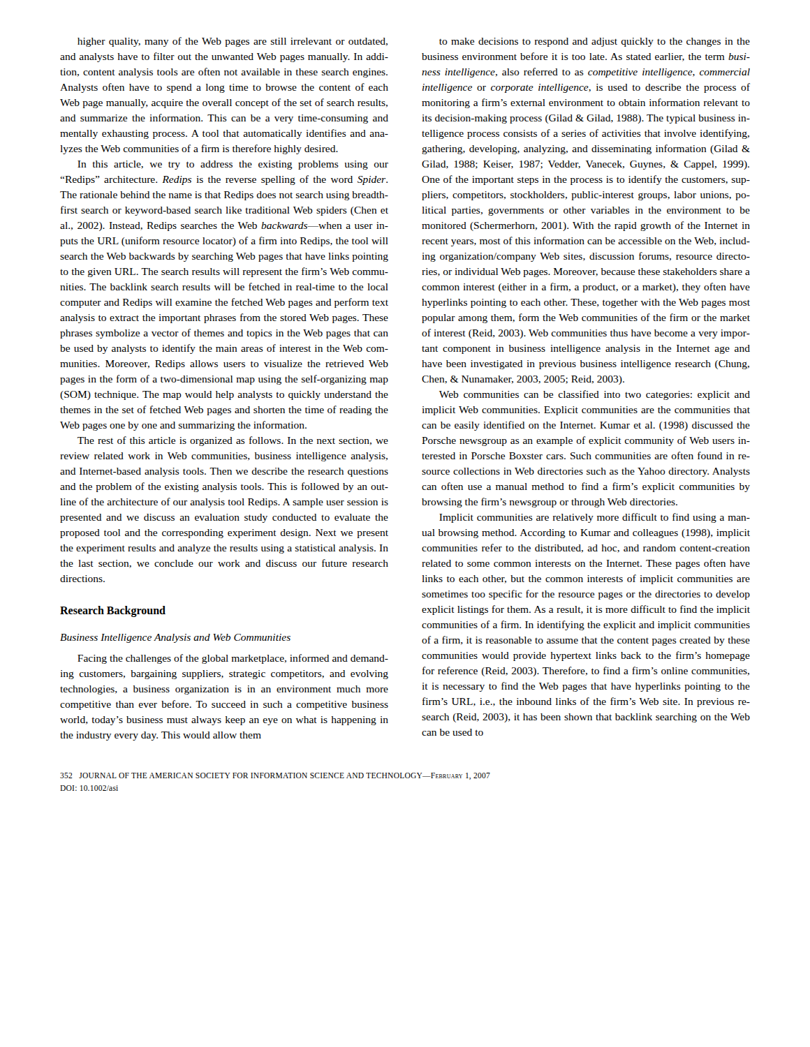higher quality, many of the Web pages are still irrelevant or outdated, and analysts have to filter out the unwanted Web pages manually. In addition, content analysis tools are often not available in these search engines. Analysts often have to spend a long time to browse the content of each Web page manually, acquire the overall concept of the set of search results, and summarize the information. This can be a very time-consuming and mentally exhausting process. A tool that automatically identifies and analyzes the Web communities of a firm is therefore highly desired.
In this article, we try to address the existing problems using our “Redips” architecture. Redips is the reverse spelling of the word Spider. The rationale behind the name is that Redips does not search using breadth-first search or keyword-based search like traditional Web spiders (Chen et al., 2002). Instead, Redips searches the Web backwards—when a user inputs the URL (uniform resource locator) of a firm into Redips, the tool will search the Web backwards by searching Web pages that have links pointing to the given URL. The search results will represent the firm’s Web communities. The backlink search results will be fetched in real-time to the local computer and Redips will examine the fetched Web pages and perform text analysis to extract the important phrases from the stored Web pages. These phrases symbolize a vector of themes and topics in the Web pages that can be used by analysts to identify the main areas of interest in the Web communities. Moreover, Redips allows users to visualize the retrieved Web pages in the form of a two-dimensional map using the self-organizing map (SOM) technique. The map would help analysts to quickly understand the themes in the set of fetched Web pages and shorten the time of reading the Web pages one by one and summarizing the information.
The rest of this article is organized as follows. In the next section, we review related work in Web communities, business intelligence analysis, and Internet-based analysis tools. Then we describe the research questions and the problem of the existing analysis tools. This is followed by an outline of the architecture of our analysis tool Redips. A sample user session is presented and we discuss an evaluation study conducted to evaluate the proposed tool and the corresponding experiment design. Next we present the experiment results and analyze the results using a statistical analysis. In the last section, we conclude our work and discuss our future research directions.
Research Background
Business Intelligence Analysis and Web Communities
Facing the challenges of the global marketplace, informed and demanding customers, bargaining suppliers, strategic competitors, and evolving technologies, a business organization is in an environment much more competitive than ever before. To succeed in such a competitive business world, today’s business must always keep an eye on what is happening in the industry every day. This would allow them
to make decisions to respond and adjust quickly to the changes in the business environment before it is too late. As stated earlier, the term business intelligence, also referred to as competitive intelligence, commercial intelligence or corporate intelligence, is used to describe the process of monitoring a firm’s external environment to obtain information relevant to its decision-making process (Gilad & Gilad, 1988). The typical business intelligence process consists of a series of activities that involve identifying, gathering, developing, analyzing, and disseminating information (Gilad & Gilad, 1988; Keiser, 1987; Vedder, Vanecek, Guynes, & Cappel, 1999). One of the important steps in the process is to identify the customers, suppliers, competitors, stockholders, public-interest groups, labor unions, political parties, governments or other variables in the environment to be monitored (Schermerhorn, 2001). With the rapid growth of the Internet in recent years, most of this information can be accessible on the Web, including organization/company Web sites, discussion forums, resource directories, or individual Web pages. Moreover, because these stakeholders share a common interest (either in a firm, a product, or a market), they often have hyperlinks pointing to each other. These, together with the Web pages most popular among them, form the Web communities of the firm or the market of interest (Reid, 2003). Web communities thus have become a very important component in business intelligence analysis in the Internet age and have been investigated in previous business intelligence research (Chung, Chen, & Nunamaker, 2003, 2005; Reid, 2003).
Web communities can be classified into two categories: explicit and implicit Web communities. Explicit communities are the communities that can be easily identified on the Internet. Kumar et al. (1998) discussed the Porsche newsgroup as an example of explicit community of Web users interested in Porsche Boxster cars. Such communities are often found in resource collections in Web directories such as the Yahoo directory. Analysts can often use a manual method to find a firm’s explicit communities by browsing the firm’s newsgroup or through Web directories.
Implicit communities are relatively more difficult to find using a manual browsing method. According to Kumar and colleagues (1998), implicit communities refer to the distributed, ad hoc, and random content-creation related to some common interests on the Internet. These pages often have links to each other, but the common interests of implicit communities are sometimes too specific for the resource pages or the directories to develop explicit listings for them. As a result, it is more difficult to find the implicit communities of a firm. In identifying the explicit and implicit communities of a firm, it is reasonable to assume that the content pages created by these communities would provide hypertext links back to the firm’s homepage for reference (Reid, 2003). Therefore, to find a firm’s online communities, it is necessary to find the Web pages that have hyperlinks pointing to the firm’s URL, i.e., the inbound links of the firm’s Web site. In previous research (Reid, 2003), it has been shown that backlink searching on the Web can be used to
352 JOURNAL OF THE AMERICAN SOCIETY FOR INFORMATION SCIENCE AND TECHNOLOGY—February 1, 2007
DOI: 10.1002/asi